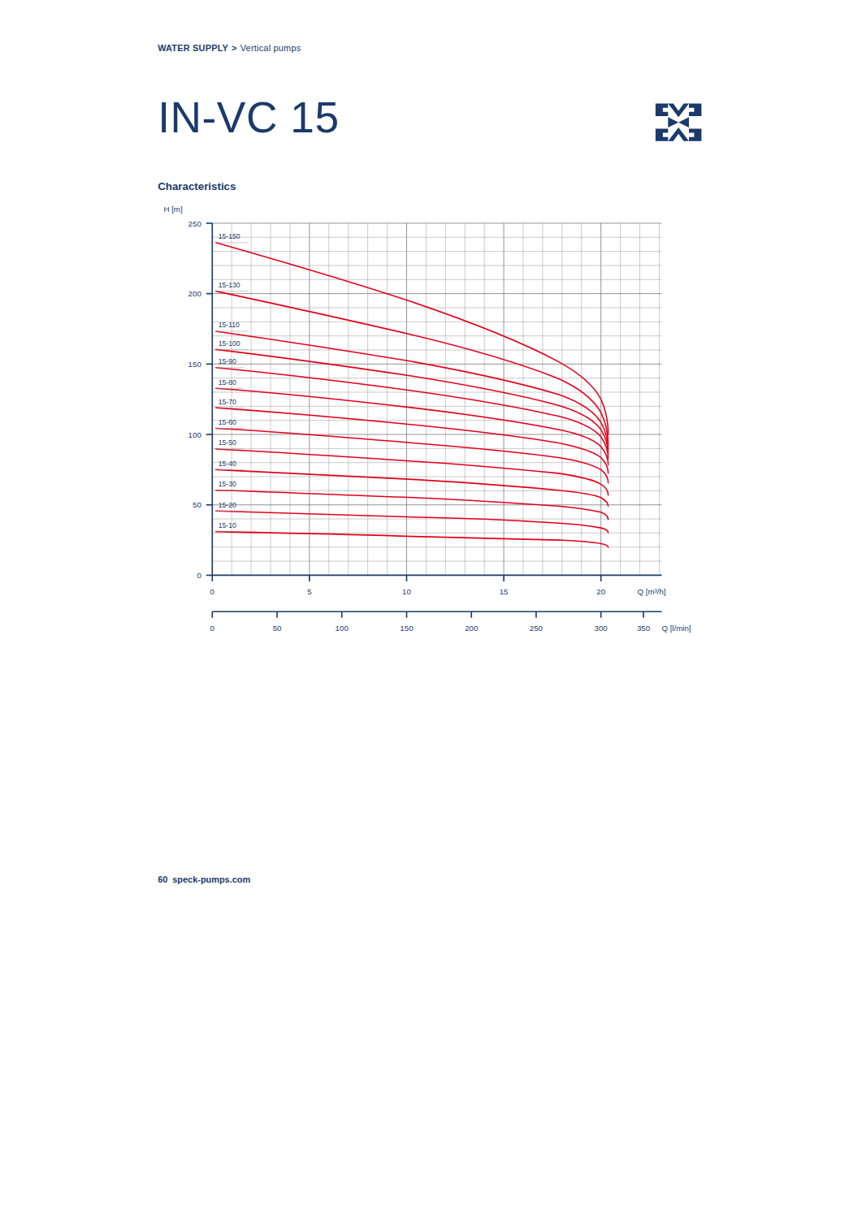WATER SUPPLY>Vertical pumps
IN-VC 15
Characteristics
H [m] 0 50 100 150 200 250 15-150 15-130 15-110 15-100 15-90 15-80 15-70 15-60 15-50 15-40 15-30 15-20 15-10 0 5 10 15 20 Q [m³/h] 0 50 100 150 200 250 300 350 Q [l/min]
60 speck-pumps.com